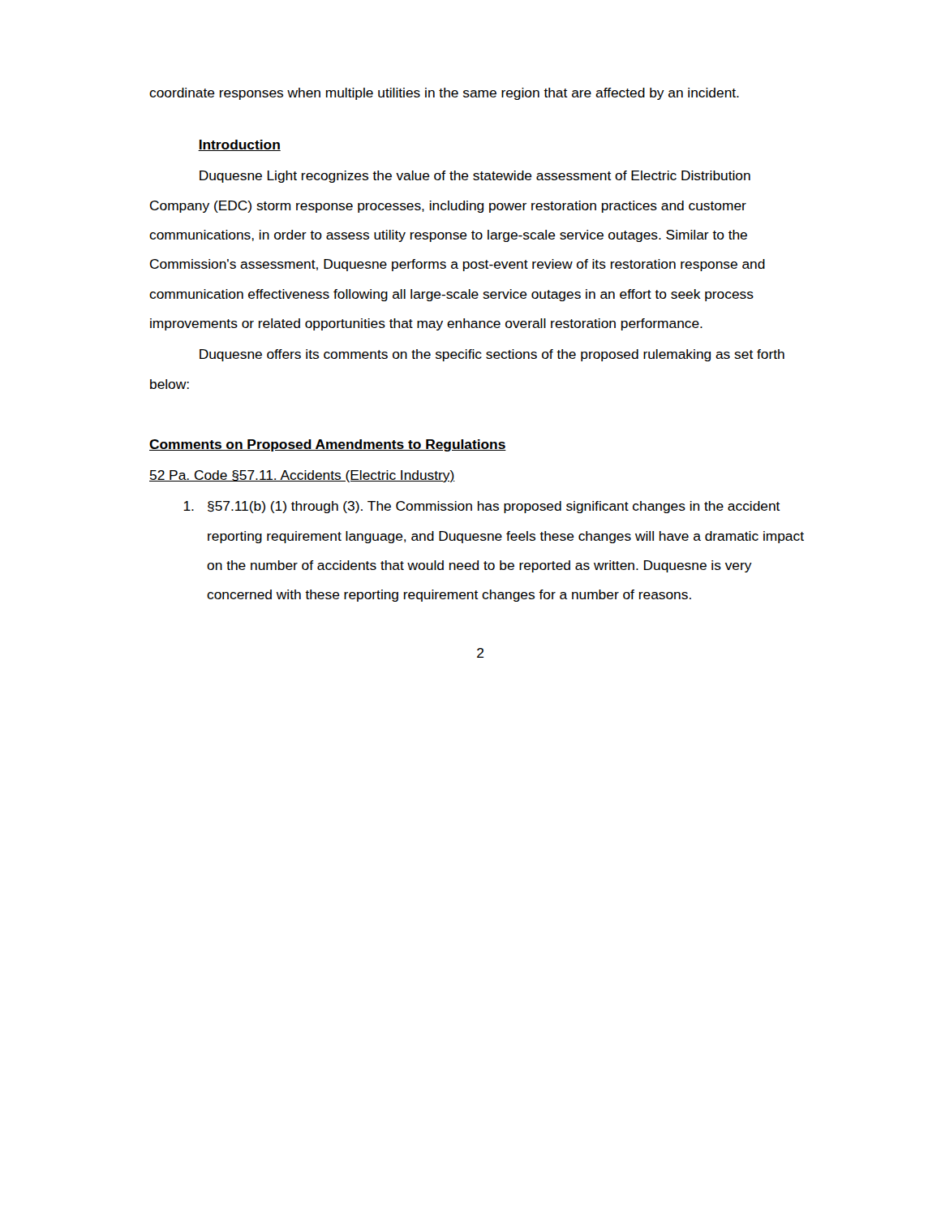coordinate responses when multiple utilities in the same region that are affected by an incident.
Introduction
Duquesne Light recognizes the value of the statewide assessment of Electric Distribution Company (EDC) storm response processes, including power restoration practices and customer communications, in order to assess utility response to large-scale service outages. Similar to the Commission's assessment, Duquesne performs a post-event review of its restoration response and communication effectiveness following all large-scale service outages in an effort to seek process improvements or related opportunities that may enhance overall restoration performance.
Duquesne offers its comments on the specific sections of the proposed rulemaking as set forth below:
Comments on Proposed Amendments to Regulations
52 Pa. Code §57.11. Accidents (Electric Industry)
§57.11(b) (1) through (3). The Commission has proposed significant changes in the accident reporting requirement language, and Duquesne feels these changes will have a dramatic impact on the number of accidents that would need to be reported as written. Duquesne is very concerned with these reporting requirement changes for a number of reasons.
2